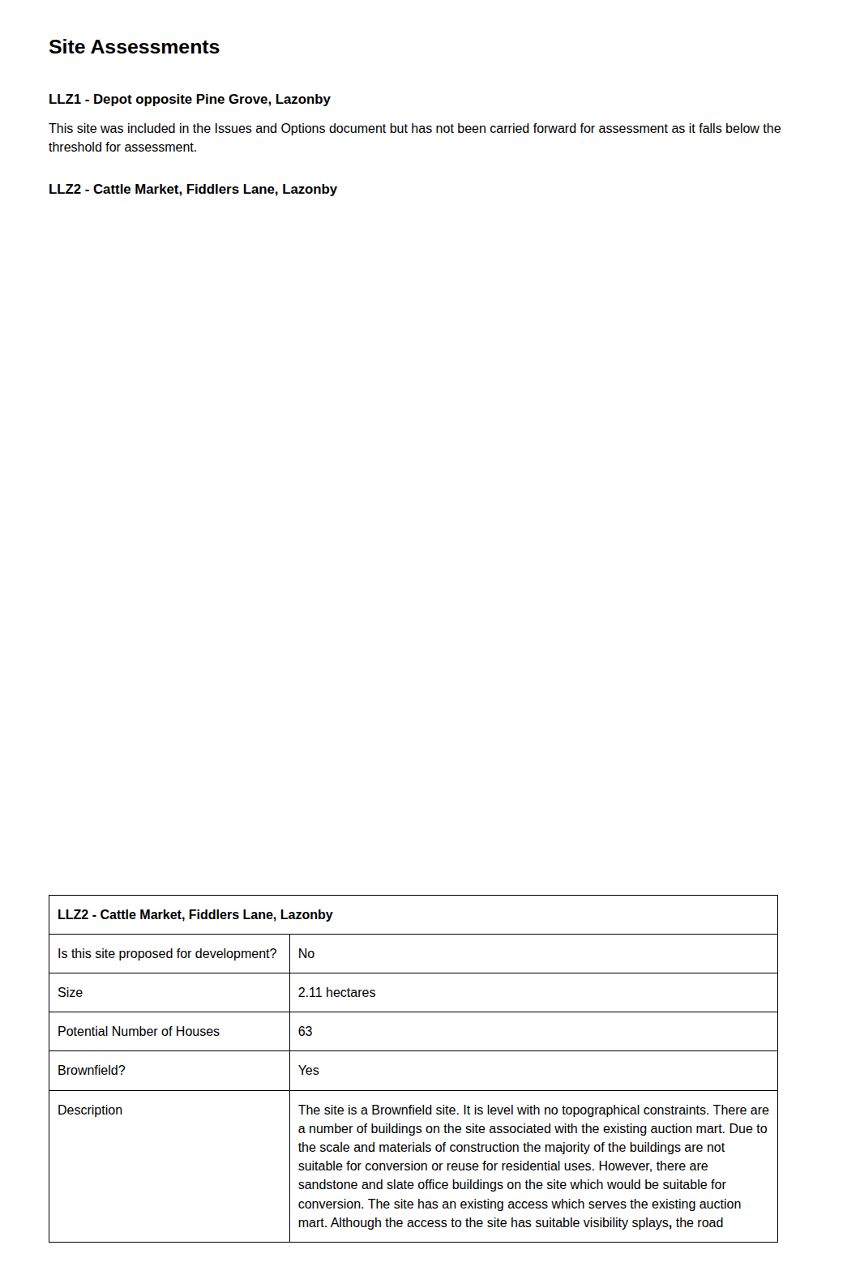Site Assessments
LLZ1 - Depot opposite Pine Grove, Lazonby
This site was included in the Issues and Options document but has not been carried forward for assessment as it falls below the threshold for assessment.
LLZ2 - Cattle Market, Fiddlers Lane, Lazonby
LLZ2 - Cattle Market, Fiddlers Lane, Lazonby
| Is this site proposed for development? | No |
| Size | 2.11 hectares |
| Potential Number of Houses | 63 |
| Brownfield? | Yes |
| Description | The site is a Brownfield site. It is level with no topographical constraints. There are a number of buildings on the site associated with the existing auction mart. Due to the scale and materials of construction the majority of the buildings are not suitable for conversion or reuse for residential uses. However, there are sandstone and slate office buildings on the site which would be suitable for conversion. The site has an existing access which serves the existing auction mart. Although the access to the site has suitable visibility splays , the road |